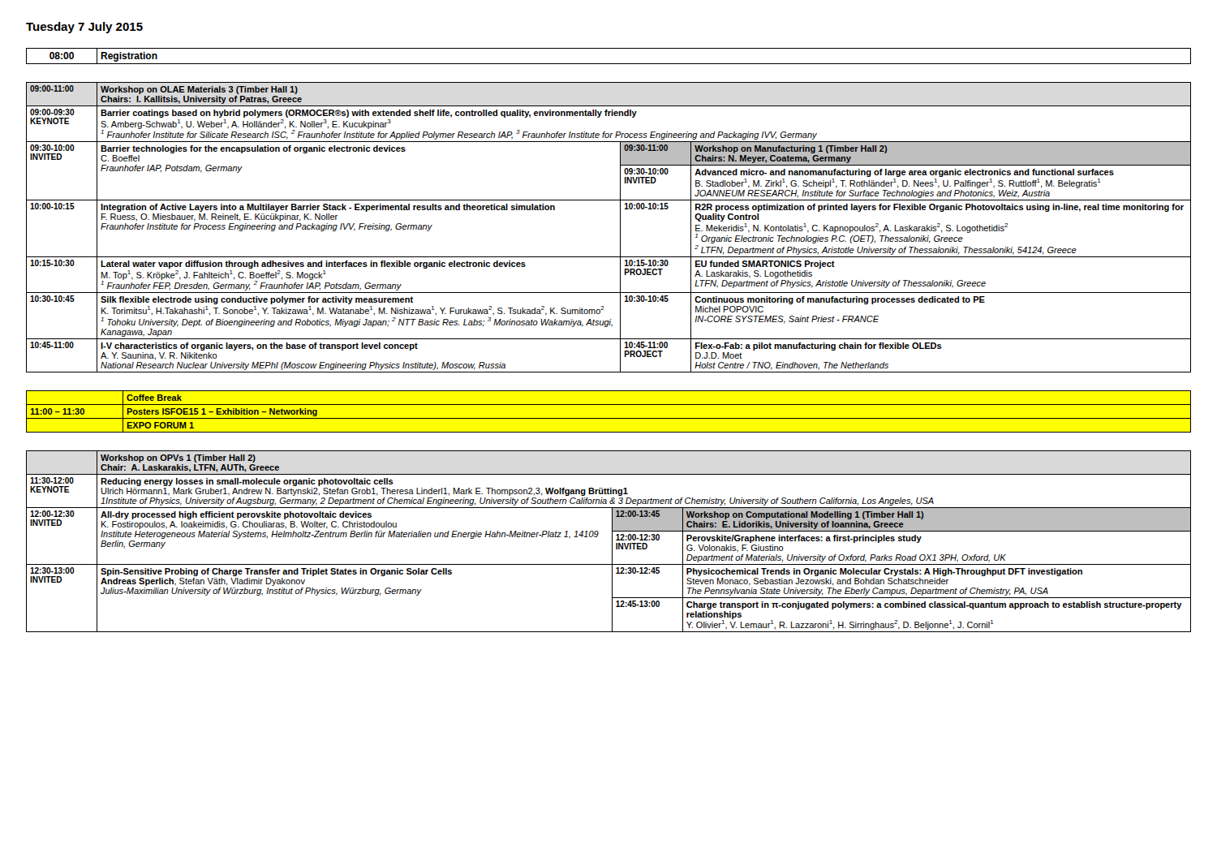Tuesday 7 July 2015
| 08:00 | Registration |
| 09:00-11:00 | Workshop on OLAE Materials 3 (Timber Hall 1) Chairs: I. Kallitsis, University of Patras, Greece |
| 09:00-09:30 KEYNOTE | Barrier coatings based on hybrid polymers (ORMOCER®s) with extended shelf life, controlled quality, environmentally friendly S. Amberg-Schwab 1 , U. Weber 1 , A. Holländer 2 , K. Noller 3 , E. Kucukpinar 3 1 Fraunhofer Institute for Silicate Research ISC, 2 Fraunhofer Institute for Applied Polymer Research IAP, 3 Fraunhofer Institute for Process Engineering and Packaging IVV, Germany |
| 09:30-10:00 INVITED | Barrier technologies for the encapsulation of organic electronic devices C. Boeffel Fraunhofer IAP, Potsdam, Germany | 09:30-11:00 | Workshop on Manufacturing 1 (Timber Hall 2) Chairs: N. Meyer, Coatema, Germany |
| 09:30-10:00 INVITED | Advanced micro- and nanomanufacturing of large area organic electronics and functional surfaces B. Stadlober 1 , M. Zirkl 1 , G. Scheipl 1 , T. Rothländer 1 , D. Nees 1 , U. Palfinger 1 , S. Ruttloff 1 , M. Belegratis 1 JOANNEUM RESEARCH, Institute for Surface Technologies and Photonics, Weiz, Austria |
| 10:00-10:15 | Integration of Active Layers into a Multilayer Barrier Stack - Experimental results and theoretical simulation F. Ruess , O. Miesbauer, M. Reinelt, E. Kücükpinar, K. Noller Fraunhofer Institute for Process Engineering and Packaging IVV, Freising, Germany | 10:00-10:15 | R2R process optimization of printed layers for Flexible Organic Photovoltaics using in-line, real time monitoring for Quality Control E. Mekeridis 1 , N. Kontolatis 1 , C. Kapnopoulos 2 , A. Laskarakis 2 , S. Logothetidis 2 1 Organic Electronic Technologies P.C. (OET), Thessaloniki, Greece 2 LTFN, Department of Physics, Aristotle University of Thessaloniki, Thessaloniki, 54124, Greece |
| 10:15-10:30 | Lateral water vapor diffusion through adhesives and interfaces in flexible organic electronic devices M. Top 1 , S. Kröpke 2 , J. Fahlteich 1 , C. Boeffel 2 , S. Mogck 1 1 Fraunhofer FEP, Dresden, Germany, 2 Fraunhofer IAP, Potsdam, Germany | 10:15-10:30 PROJECT | EU funded SMARTONICS Project A. Laskarakis , S. Logothetidis LTFN, Department of Physics, Aristotle University of Thessaloniki, Greece |
| 10:30-10:45 | Silk flexible electrode using conductive polymer for activity measurement K. Torimitsu 1 , H.Takahashi 1 , T. Sonobe 1 , Y. Takizawa 1 , M. Watanabe 1 , M. Nishizawa 1 , Y. Furukawa 2 , S. Tsukada 2 , K. Sumitomo 2 1 Tohoku University, Dept. of Bioengineering and Robotics, Miyagi Japan; 2 NTT Basic Res. Labs; 3 Morinosato Wakamiya, Atsugi, Kanagawa, Japan | 10:30-10:45 | Continuous monitoring of manufacturing processes dedicated to PE Michel POPOVIC IN-CORE SYSTEMES, Saint Priest - FRANCE |
| 10:45-11:00 | I-V characteristics of organic layers, on the base of transport level concept A. Y. Saunina, V. R. Nikitenko National Research Nuclear University MEPhI (Moscow Engineering Physics Institute), Moscow, Russia | 10:45-11:00 PROJECT | Flex-o-Fab: a pilot manufacturing chain for flexible OLEDs D.J.D. Moet Holst Centre / TNO, Eindhoven, The Netherlands |
| | Coffee Break |
| 11:00 – 11:30 | Posters ISFOE15 1 – Exhibition – Networking |
| | EXPO FORUM 1 |
| | Workshop on OPVs 1 (Timber Hall 2) Chair: A. Laskarakis, LTFN, AUTh, Greece |
| 11:30-12:00 KEYNOTE | Reducing energy losses in small-molecule organic photovoltaic cells Ulrich Hörmann1, Mark Gruber1, Andrew N. Bartynski2, Stefan Grob1, Theresa Linderl1, Mark E. Thompson2,3, Wolfgang Brütting1 1Institute of Physics, University of Augsburg, Germany, 2 Department of Chemical Engineering, University of Southern California & 3 Department of Chemistry, University of Southern California, Los Angeles, USA |
| 12:00-12:30 INVITED | All-dry processed high efficient perovskite photovoltaic devices K. Fostiropoulos, A. Ioakeimidis, G. Chouliaras, B. Wolter, C. Christodoulou Institute Heterogeneous Material Systems, Helmholtz-Zentrum Berlin für Materialien und Energie Hahn-Meitner-Platz 1, 14109 Berlin, Germany | 12:00-13:45 | Workshop on Computational Modelling 1 (Timber Hall 1) Chairs: E. Lidorikis, University of Ioannina, Greece |
| 12:00-12:30 INVITED | Perovskite/Graphene interfaces: a first-principles study G. Volonakis , F. Giustino Department of Materials, University of Oxford, Parks Road OX1 3PH, Oxford, UK |
| 12:30-13:00 INVITED | Spin-Sensitive Probing of Charge Transfer and Triplet States in Organic Solar Cells Andreas Sperlich , Stefan Väth, Vladimir Dyakonov Julius-Maximilian University of Würzburg, Institut of Physics, Würzburg, Germany | 12:30-12:45 | Physicochemical Trends in Organic Molecular Crystals: A High-Throughput DFT investigation Steven Monaco, Sebastian Jezowski, and Bohdan Schatschneider The Pennsylvania State University, The Eberly Campus, Department of Chemistry, PA, USA |
| 12:45-13:00 | Charge transport in π-conjugated polymers: a combined classical-quantum approach to establish structure-property relationships Y. Olivier 1 , V. Lemaur 1 , R. Lazzaroni 1 , H. Sirringhaus 2 , D. Beljonne 1 , J. Cornil 1 |